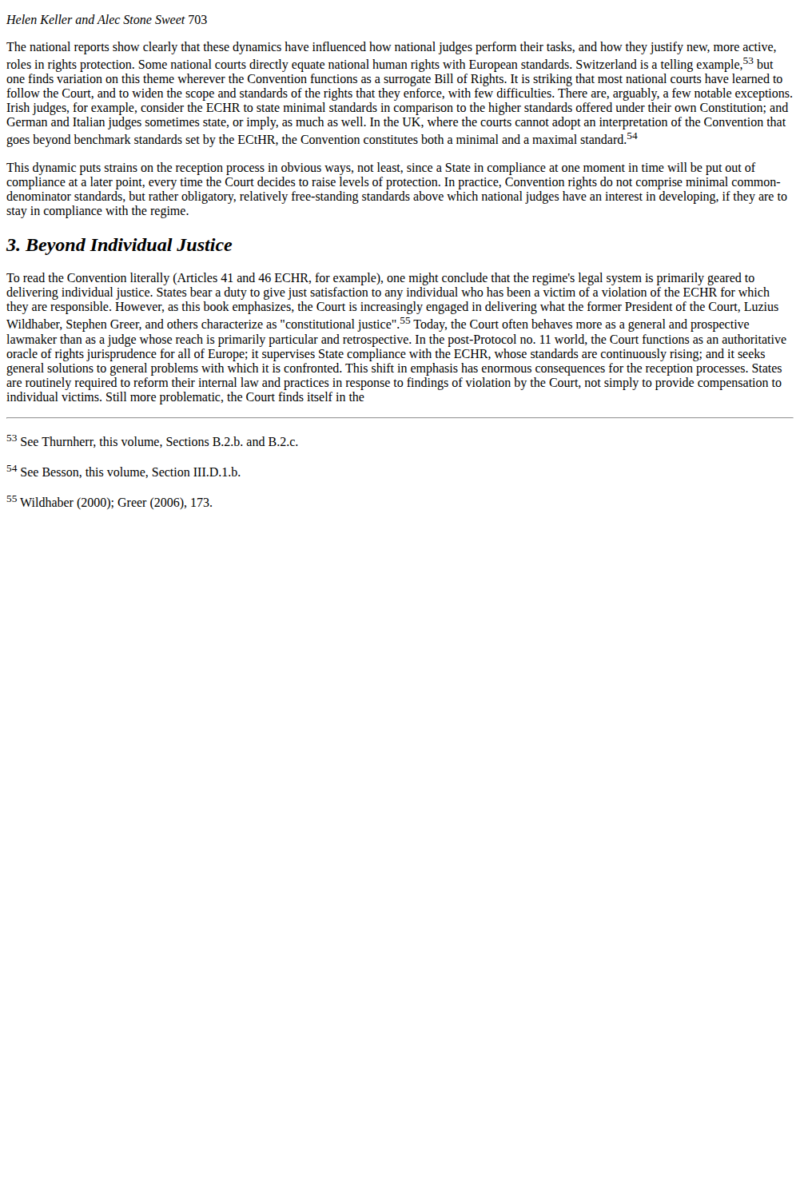Helen Keller and Alec Stone Sweet 703
The national reports show clearly that these dynamics have influenced how national judges perform their tasks, and how they justify new, more active, roles in rights protection. Some national courts directly equate national human rights with European standards. Switzerland is a telling example,53 but one finds variation on this theme wherever the Convention functions as a surrogate Bill of Rights. It is striking that most national courts have learned to follow the Court, and to widen the scope and standards of the rights that they enforce, with few difficulties. There are, arguably, a few notable exceptions. Irish judges, for example, consider the ECHR to state minimal standards in comparison to the higher standards offered under their own Constitution; and German and Italian judges sometimes state, or imply, as much as well. In the UK, where the courts cannot adopt an interpretation of the Convention that goes beyond benchmark standards set by the ECtHR, the Convention constitutes both a minimal and a maximal standard.54
This dynamic puts strains on the reception process in obvious ways, not least, since a State in compliance at one moment in time will be put out of compliance at a later point, every time the Court decides to raise levels of protection. In practice, Convention rights do not comprise minimal common-denominator standards, but rather obligatory, relatively free-standing standards above which national judges have an interest in developing, if they are to stay in compliance with the regime.
3. Beyond Individual Justice
To read the Convention literally (Articles 41 and 46 ECHR, for example), one might conclude that the regime's legal system is primarily geared to delivering individual justice. States bear a duty to give just satisfaction to any individual who has been a victim of a violation of the ECHR for which they are responsible. However, as this book emphasizes, the Court is increasingly engaged in delivering what the former President of the Court, Luzius Wildhaber, Stephen Greer, and others characterize as "constitutional justice".55 Today, the Court often behaves more as a general and prospective lawmaker than as a judge whose reach is primarily particular and retrospective. In the post-Protocol no. 11 world, the Court functions as an authoritative oracle of rights jurisprudence for all of Europe; it supervises State compliance with the ECHR, whose standards are continuously rising; and it seeks general solutions to general problems with which it is confronted. This shift in emphasis has enormous consequences for the reception processes. States are routinely required to reform their internal law and practices in response to findings of violation by the Court, not simply to provide compensation to individual victims. Still more problematic, the Court finds itself in the
53 See Thurnherr, this volume, Sections B.2.b. and B.2.c.
54 See Besson, this volume, Section III.D.1.b.
55 Wildhaber (2000); Greer (2006), 173.